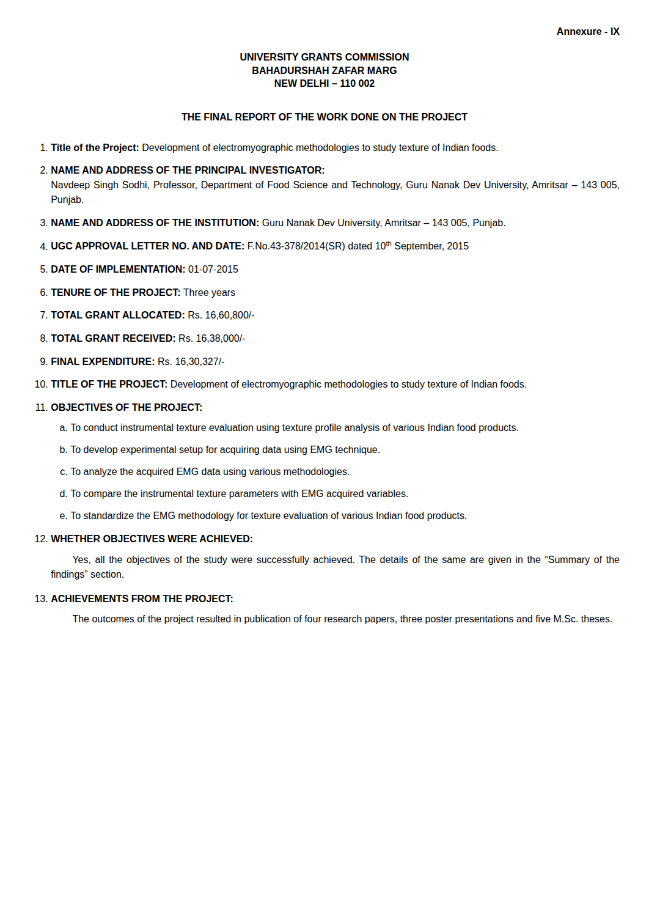Annexure - IX
UNIVERSITY GRANTS COMMISSION
BAHADURSHAH ZAFAR MARG
NEW DELHI – 110 002
THE FINAL REPORT OF THE WORK DONE ON THE PROJECT
Title of the Project: Development of electromyographic methodologies to study texture of Indian foods.
NAME AND ADDRESS OF THE PRINCIPAL INVESTIGATOR:
Navdeep Singh Sodhi, Professor, Department of Food Science and Technology, Guru Nanak Dev University, Amritsar – 143 005, Punjab.
NAME AND ADDRESS OF THE INSTITUTION: Guru Nanak Dev University, Amritsar – 143 005, Punjab.
UGC APPROVAL LETTER NO. AND DATE: F.No.43-378/2014(SR) dated 10th September, 2015
DATE OF IMPLEMENTATION: 01-07-2015
TENURE OF THE PROJECT: Three years
TOTAL GRANT ALLOCATED: Rs. 16,60,800/-
TOTAL GRANT RECEIVED: Rs. 16,38,000/-
FINAL EXPENDITURE: Rs. 16,30,327/-
TITLE OF THE PROJECT: Development of electromyographic methodologies to study texture of Indian foods.
OBJECTIVES OF THE PROJECT:
To conduct instrumental texture evaluation using texture profile analysis of various Indian food products.
To develop experimental setup for acquiring data using EMG technique.
To analyze the acquired EMG data using various methodologies.
To compare the instrumental texture parameters with EMG acquired variables.
To standardize the EMG methodology for texture evaluation of various Indian food products.
WHETHER OBJECTIVES WERE ACHIEVED:
Yes, all the objectives of the study were successfully achieved. The details of the same are given in the “Summary of the findings” section.
ACHIEVEMENTS FROM THE PROJECT:
The outcomes of the project resulted in publication of four research papers, three poster presentations and five M.Sc. theses.